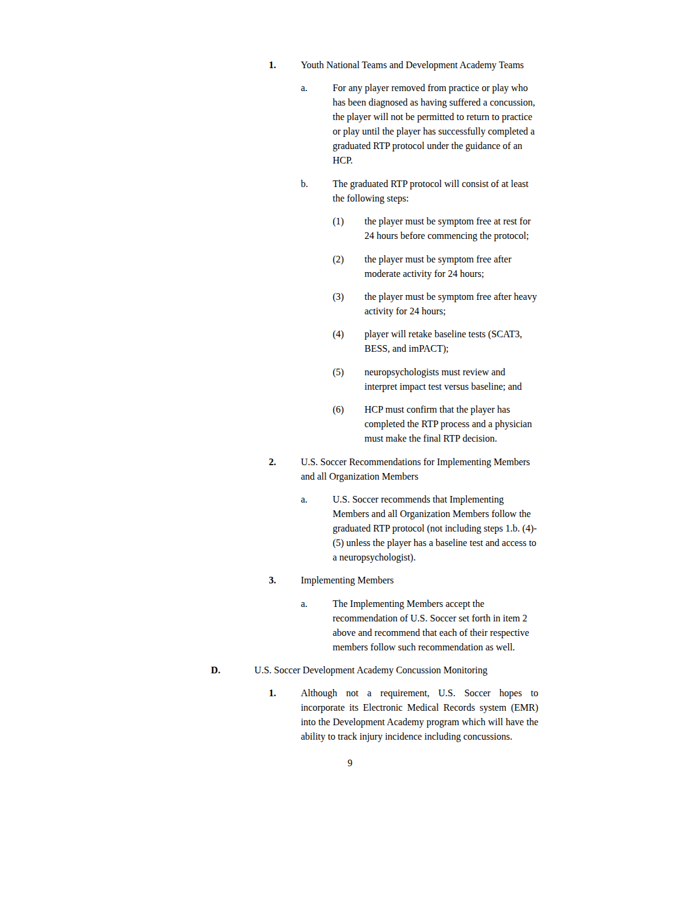1.
Youth National Teams and Development Academy Teams
a.
For any player removed from practice or play who has been diagnosed as having suffered a concussion, the player will not be permitted to return to practice or play until the player has successfully completed a graduated RTP protocol under the guidance of an HCP.
b.
The graduated RTP protocol will consist of at least the following steps:
(1)
the player must be symptom free at rest for 24 hours before commencing the protocol;
(2)
the player must be symptom free after moderate activity for 24 hours;
(3)
the player must be symptom free after heavy activity for 24 hours;
(4)
player will retake baseline tests (SCAT3, BESS, and imPACT);
(5)
neuropsychologists must review and interpret impact test versus baseline; and
(6)
HCP must confirm that the player has completed the RTP process and a physician must make the final RTP decision.
2.
U.S. Soccer Recommendations for Implementing Members and all Organization Members
a.
U.S. Soccer recommends that Implementing Members and all Organization Members follow the graduated RTP protocol (not including steps 1.b. (4)-(5) unless the player has a baseline test and access to a neuropsychologist).
3.
Implementing Members
a.
The Implementing Members accept the recommendation of U.S. Soccer set forth in item 2 above and recommend that each of their respective members follow such recommendation as well.
D.
U.S. Soccer Development Academy Concussion Monitoring
1.
Although not a requirement, U.S. Soccer hopes to incorporate its Electronic Medical Records system (EMR) into the Development Academy program which will have the ability to track injury incidence including concussions.
9